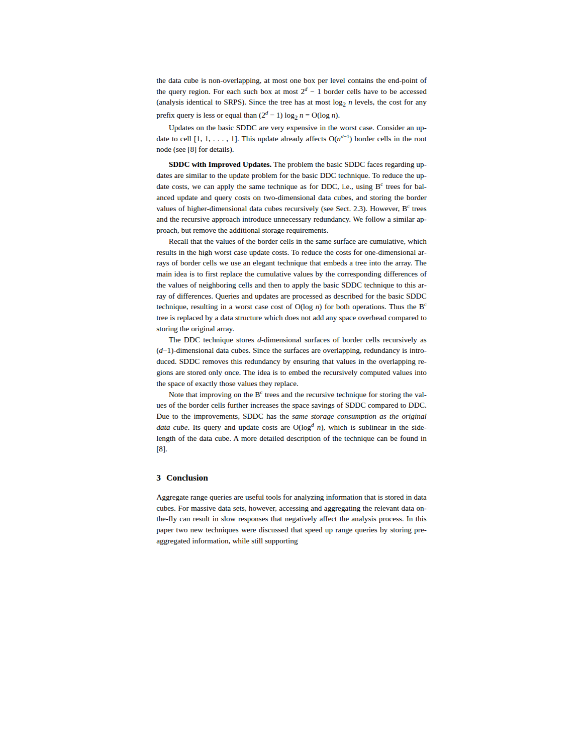the data cube is non-overlapping, at most one box per level contains the end-point of the query region. For each such box at most 2d − 1 border cells have to be accessed (analysis identical to SRPS). Since the tree has at most log2 n levels, the cost for any prefix query is less or equal than (2d − 1) log2 n = O(log n).
Updates on the basic SDDC are very expensive in the worst case. Consider an update to cell [1, 1, . . . , 1]. This update already affects O(nd−1) border cells in the root node (see [8] for details).
SDDC with Improved Updates. The problem the basic SDDC faces regarding updates are similar to the update problem for the basic DDC technique. To reduce the update costs, we can apply the same technique as for DDC, i.e., using Bc trees for balanced update and query costs on two-dimensional data cubes, and storing the border values of higher-dimensional data cubes recursively (see Sect. 2.3). However, Bc trees and the recursive approach introduce unnecessary redundancy. We follow a similar approach, but remove the additional storage requirements.
Recall that the values of the border cells in the same surface are cumulative, which results in the high worst case update costs. To reduce the costs for one-dimensional arrays of border cells we use an elegant technique that embeds a tree into the array. The main idea is to first replace the cumulative values by the corresponding differences of the values of neighboring cells and then to apply the basic SDDC technique to this array of differences. Queries and updates are processed as described for the basic SDDC technique, resulting in a worst case cost of O(log n) for both operations. Thus the Bc tree is replaced by a data structure which does not add any space overhead compared to storing the original array.
The DDC technique stores d-dimensional surfaces of border cells recursively as (d−1)-dimensional data cubes. Since the surfaces are overlapping, redundancy is introduced. SDDC removes this redundancy by ensuring that values in the overlapping regions are stored only once. The idea is to embed the recursively computed values into the space of exactly those values they replace.
Note that improving on the Bc trees and the recursive technique for storing the values of the border cells further increases the space savings of SDDC compared to DDC. Due to the improvements, SDDC has the same storage consumption as the original data cube. Its query and update costs are O(logd n), which is sublinear in the side-length of the data cube. A more detailed description of the technique can be found in [8].
3 Conclusion
Aggregate range queries are useful tools for analyzing information that is stored in data cubes. For massive data sets, however, accessing and aggregating the relevant data on-the-fly can result in slow responses that negatively affect the analysis process. In this paper two new techniques were discussed that speed up range queries by storing pre-aggregated information, while still supporting